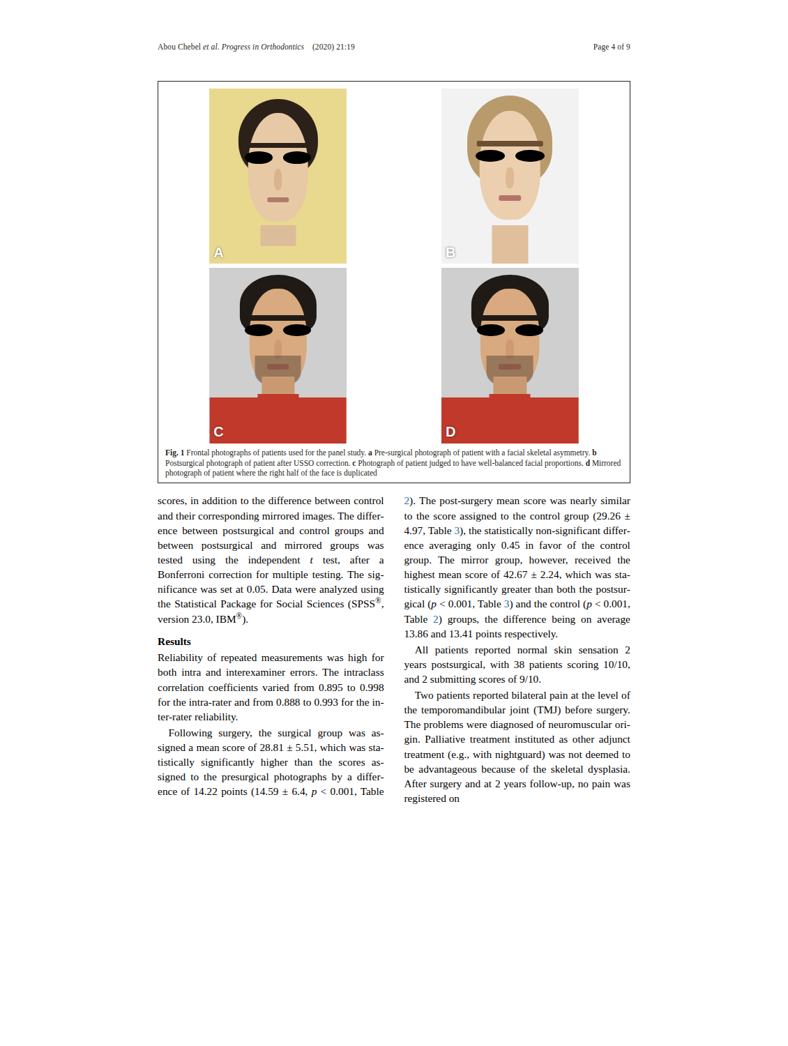Abou Chebel et al. Progress in Orthodontics (2020) 21:19
Page 4 of 9
A
B
C
D
Fig. 1 Frontal photographs of patients used for the panel study. a Pre-surgical photograph of patient with a facial skeletal asymmetry. b Postsurgical photograph of patient after USSO correction. c Photograph of patient judged to have well-balanced facial proportions. d Mirrored photograph of patient where the right half of the face is duplicated
scores, in addition to the difference between control and their corresponding mirrored images. The difference between postsurgical and control groups and between postsurgical and mirrored groups was tested using the independent t test, after a Bonferroni correction for multiple testing. The significance was set at 0.05. Data were analyzed using the Statistical Package for Social Sciences (SPSS®, version 23.0, IBM®).
Results
Reliability of repeated measurements was high for both intra and interexaminer errors. The intraclass correlation coefficients varied from 0.895 to 0.998 for the intra-rater and from 0.888 to 0.993 for the inter-rater reliability.
Following surgery, the surgical group was assigned a mean score of 28.81 ± 5.51, which was statistically significantly higher than the scores assigned to the presurgical photographs by a difference of 14.22 points (14.59 ± 6.4, p < 0.001, Table 2). The post-surgery mean score was nearly similar to the score assigned to the control group (29.26 ± 4.97, Table 3), the statistically non-significant difference averaging only 0.45 in favor of the control group. The mirror group, however, received the highest mean score of 42.67 ± 2.24, which was statistically significantly greater than both the postsurgical (p < 0.001, Table 3) and the control (p < 0.001, Table 2) groups, the difference being on average 13.86 and 13.41 points respectively.
All patients reported normal skin sensation 2 years postsurgical, with 38 patients scoring 10/10, and 2 submitting scores of 9/10.
Two patients reported bilateral pain at the level of the temporomandibular joint (TMJ) before surgery. The problems were diagnosed of neuromuscular origin. Palliative treatment instituted as other adjunct treatment (e.g., with nightguard) was not deemed to be advantageous because of the skeletal dysplasia. After surgery and at 2 years follow-up, no pain was registered on